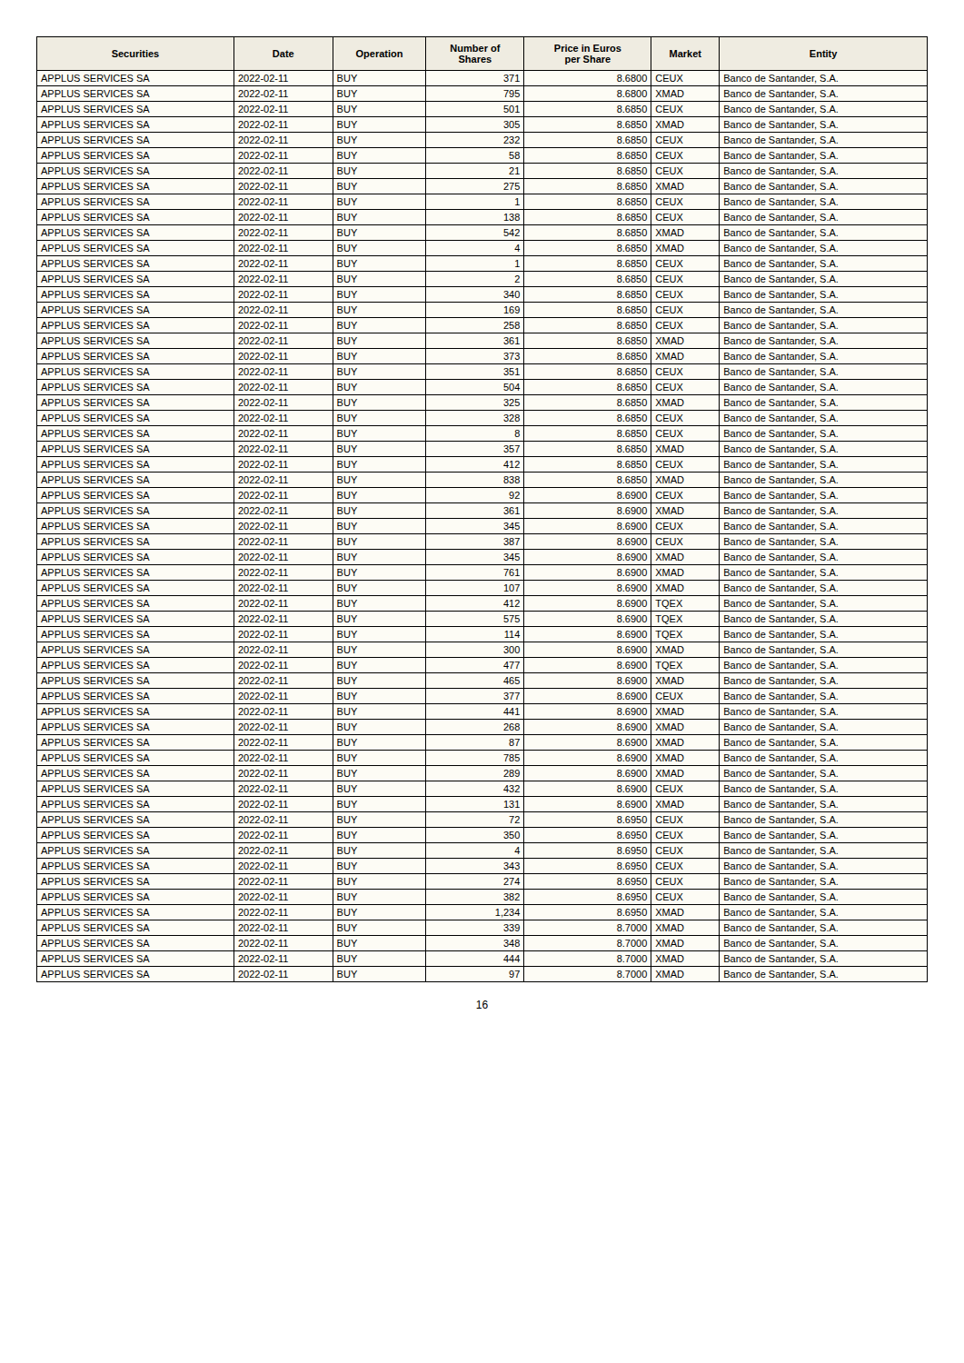| Securities | Date | Operation | Number of Shares | Price in Euros per Share | Market | Entity |
| --- | --- | --- | --- | --- | --- | --- |
| APPLUS SERVICES SA | 2022-02-11 | BUY | 371 | 8.6800 | CEUX | Banco de Santander, S.A. |
| APPLUS SERVICES SA | 2022-02-11 | BUY | 795 | 8.6800 | XMAD | Banco de Santander, S.A. |
| APPLUS SERVICES SA | 2022-02-11 | BUY | 501 | 8.6850 | CEUX | Banco de Santander, S.A. |
| APPLUS SERVICES SA | 2022-02-11 | BUY | 305 | 8.6850 | XMAD | Banco de Santander, S.A. |
| APPLUS SERVICES SA | 2022-02-11 | BUY | 232 | 8.6850 | CEUX | Banco de Santander, S.A. |
| APPLUS SERVICES SA | 2022-02-11 | BUY | 58 | 8.6850 | CEUX | Banco de Santander, S.A. |
| APPLUS SERVICES SA | 2022-02-11 | BUY | 21 | 8.6850 | CEUX | Banco de Santander, S.A. |
| APPLUS SERVICES SA | 2022-02-11 | BUY | 275 | 8.6850 | XMAD | Banco de Santander, S.A. |
| APPLUS SERVICES SA | 2022-02-11 | BUY | 1 | 8.6850 | CEUX | Banco de Santander, S.A. |
| APPLUS SERVICES SA | 2022-02-11 | BUY | 138 | 8.6850 | CEUX | Banco de Santander, S.A. |
| APPLUS SERVICES SA | 2022-02-11 | BUY | 542 | 8.6850 | XMAD | Banco de Santander, S.A. |
| APPLUS SERVICES SA | 2022-02-11 | BUY | 4 | 8.6850 | XMAD | Banco de Santander, S.A. |
| APPLUS SERVICES SA | 2022-02-11 | BUY | 1 | 8.6850 | CEUX | Banco de Santander, S.A. |
| APPLUS SERVICES SA | 2022-02-11 | BUY | 2 | 8.6850 | CEUX | Banco de Santander, S.A. |
| APPLUS SERVICES SA | 2022-02-11 | BUY | 340 | 8.6850 | CEUX | Banco de Santander, S.A. |
| APPLUS SERVICES SA | 2022-02-11 | BUY | 169 | 8.6850 | CEUX | Banco de Santander, S.A. |
| APPLUS SERVICES SA | 2022-02-11 | BUY | 258 | 8.6850 | CEUX | Banco de Santander, S.A. |
| APPLUS SERVICES SA | 2022-02-11 | BUY | 361 | 8.6850 | XMAD | Banco de Santander, S.A. |
| APPLUS SERVICES SA | 2022-02-11 | BUY | 373 | 8.6850 | XMAD | Banco de Santander, S.A. |
| APPLUS SERVICES SA | 2022-02-11 | BUY | 351 | 8.6850 | CEUX | Banco de Santander, S.A. |
| APPLUS SERVICES SA | 2022-02-11 | BUY | 504 | 8.6850 | CEUX | Banco de Santander, S.A. |
| APPLUS SERVICES SA | 2022-02-11 | BUY | 325 | 8.6850 | XMAD | Banco de Santander, S.A. |
| APPLUS SERVICES SA | 2022-02-11 | BUY | 328 | 8.6850 | CEUX | Banco de Santander, S.A. |
| APPLUS SERVICES SA | 2022-02-11 | BUY | 8 | 8.6850 | CEUX | Banco de Santander, S.A. |
| APPLUS SERVICES SA | 2022-02-11 | BUY | 357 | 8.6850 | XMAD | Banco de Santander, S.A. |
| APPLUS SERVICES SA | 2022-02-11 | BUY | 412 | 8.6850 | CEUX | Banco de Santander, S.A. |
| APPLUS SERVICES SA | 2022-02-11 | BUY | 838 | 8.6850 | XMAD | Banco de Santander, S.A. |
| APPLUS SERVICES SA | 2022-02-11 | BUY | 92 | 8.6900 | CEUX | Banco de Santander, S.A. |
| APPLUS SERVICES SA | 2022-02-11 | BUY | 361 | 8.6900 | XMAD | Banco de Santander, S.A. |
| APPLUS SERVICES SA | 2022-02-11 | BUY | 345 | 8.6900 | CEUX | Banco de Santander, S.A. |
| APPLUS SERVICES SA | 2022-02-11 | BUY | 387 | 8.6900 | CEUX | Banco de Santander, S.A. |
| APPLUS SERVICES SA | 2022-02-11 | BUY | 345 | 8.6900 | XMAD | Banco de Santander, S.A. |
| APPLUS SERVICES SA | 2022-02-11 | BUY | 761 | 8.6900 | XMAD | Banco de Santander, S.A. |
| APPLUS SERVICES SA | 2022-02-11 | BUY | 107 | 8.6900 | XMAD | Banco de Santander, S.A. |
| APPLUS SERVICES SA | 2022-02-11 | BUY | 412 | 8.6900 | TQEX | Banco de Santander, S.A. |
| APPLUS SERVICES SA | 2022-02-11 | BUY | 575 | 8.6900 | TQEX | Banco de Santander, S.A. |
| APPLUS SERVICES SA | 2022-02-11 | BUY | 114 | 8.6900 | TQEX | Banco de Santander, S.A. |
| APPLUS SERVICES SA | 2022-02-11 | BUY | 300 | 8.6900 | XMAD | Banco de Santander, S.A. |
| APPLUS SERVICES SA | 2022-02-11 | BUY | 477 | 8.6900 | TQEX | Banco de Santander, S.A. |
| APPLUS SERVICES SA | 2022-02-11 | BUY | 465 | 8.6900 | XMAD | Banco de Santander, S.A. |
| APPLUS SERVICES SA | 2022-02-11 | BUY | 377 | 8.6900 | CEUX | Banco de Santander, S.A. |
| APPLUS SERVICES SA | 2022-02-11 | BUY | 441 | 8.6900 | XMAD | Banco de Santander, S.A. |
| APPLUS SERVICES SA | 2022-02-11 | BUY | 268 | 8.6900 | XMAD | Banco de Santander, S.A. |
| APPLUS SERVICES SA | 2022-02-11 | BUY | 87 | 8.6900 | XMAD | Banco de Santander, S.A. |
| APPLUS SERVICES SA | 2022-02-11 | BUY | 785 | 8.6900 | XMAD | Banco de Santander, S.A. |
| APPLUS SERVICES SA | 2022-02-11 | BUY | 289 | 8.6900 | XMAD | Banco de Santander, S.A. |
| APPLUS SERVICES SA | 2022-02-11 | BUY | 432 | 8.6900 | CEUX | Banco de Santander, S.A. |
| APPLUS SERVICES SA | 2022-02-11 | BUY | 131 | 8.6900 | XMAD | Banco de Santander, S.A. |
| APPLUS SERVICES SA | 2022-02-11 | BUY | 72 | 8.6950 | CEUX | Banco de Santander, S.A. |
| APPLUS SERVICES SA | 2022-02-11 | BUY | 350 | 8.6950 | CEUX | Banco de Santander, S.A. |
| APPLUS SERVICES SA | 2022-02-11 | BUY | 4 | 8.6950 | CEUX | Banco de Santander, S.A. |
| APPLUS SERVICES SA | 2022-02-11 | BUY | 343 | 8.6950 | CEUX | Banco de Santander, S.A. |
| APPLUS SERVICES SA | 2022-02-11 | BUY | 274 | 8.6950 | CEUX | Banco de Santander, S.A. |
| APPLUS SERVICES SA | 2022-02-11 | BUY | 382 | 8.6950 | CEUX | Banco de Santander, S.A. |
| APPLUS SERVICES SA | 2022-02-11 | BUY | 1,234 | 8.6950 | XMAD | Banco de Santander, S.A. |
| APPLUS SERVICES SA | 2022-02-11 | BUY | 339 | 8.7000 | XMAD | Banco de Santander, S.A. |
| APPLUS SERVICES SA | 2022-02-11 | BUY | 348 | 8.7000 | XMAD | Banco de Santander, S.A. |
| APPLUS SERVICES SA | 2022-02-11 | BUY | 444 | 8.7000 | XMAD | Banco de Santander, S.A. |
| APPLUS SERVICES SA | 2022-02-11 | BUY | 97 | 8.7000 | XMAD | Banco de Santander, S.A. |
16